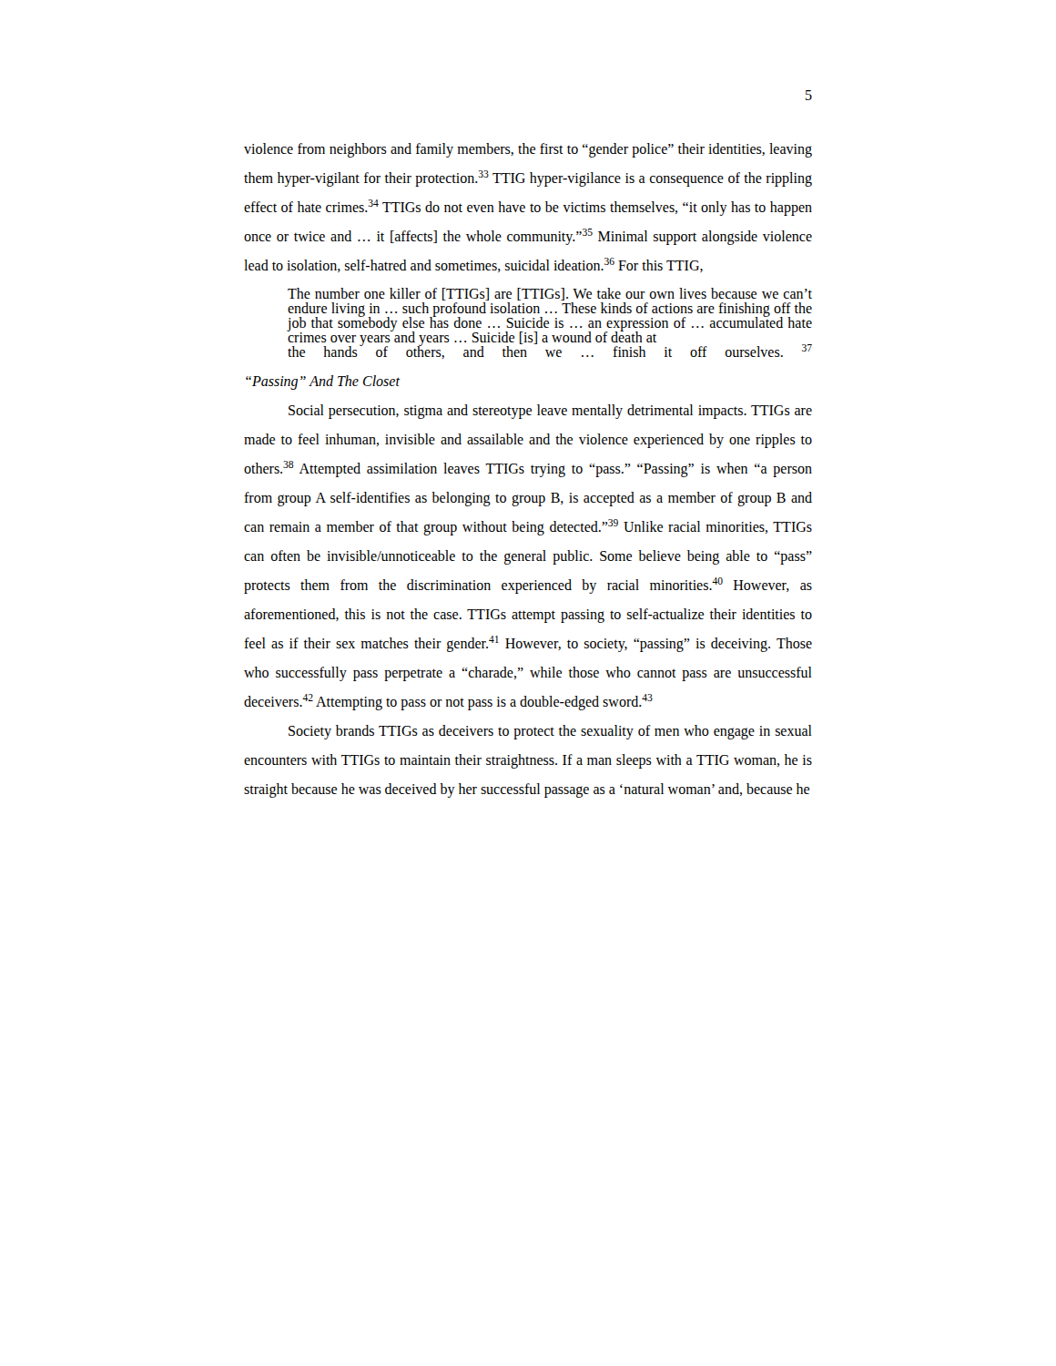5
violence from neighbors and family members, the first to “gender police” their identities, leaving them hyper-vigilant for their protection.33 TTIG hyper-vigilance is a consequence of the rippling effect of hate crimes.34 TTIGs do not even have to be victims themselves, “it only has to happen once or twice and … it [affects] the whole community.”35 Minimal support alongside violence lead to isolation, self-hatred and sometimes, suicidal ideation.36 For this TTIG,
The number one killer of [TTIGs] are [TTIGs]. We take our own lives because we can’t endure living in … such profound isolation … These kinds of actions are finishing off the job that somebody else has done … Suicide is … an expression of … accumulated hate crimes over years and years … Suicide [is] a wound of death at the hands of others, and then we … finish it off ourselves. 37
“Passing” And The Closet
Social persecution, stigma and stereotype leave mentally detrimental impacts. TTIGs are made to feel inhuman, invisible and assailable and the violence experienced by one ripples to others.38 Attempted assimilation leaves TTIGs trying to “pass.” “Passing” is when “a person from group A self-identifies as belonging to group B, is accepted as a member of group B and can remain a member of that group without being detected.”39 Unlike racial minorities, TTIGs can often be invisible/unnoticeable to the general public. Some believe being able to “pass” protects them from the discrimination experienced by racial minorities.40 However, as aforementioned, this is not the case. TTIGs attempt passing to self-actualize their identities to feel as if their sex matches their gender.41 However, to society, “passing” is deceiving. Those who successfully pass perpetrate a “charade,” while those who cannot pass are unsuccessful deceivers.42 Attempting to pass or not pass is a double-edged sword.43
Society brands TTIGs as deceivers to protect the sexuality of men who engage in sexual encounters with TTIGs to maintain their straightness. If a man sleeps with a TTIG woman, he is straight because he was deceived by her successful passage as a ‘natural woman’ and, because he